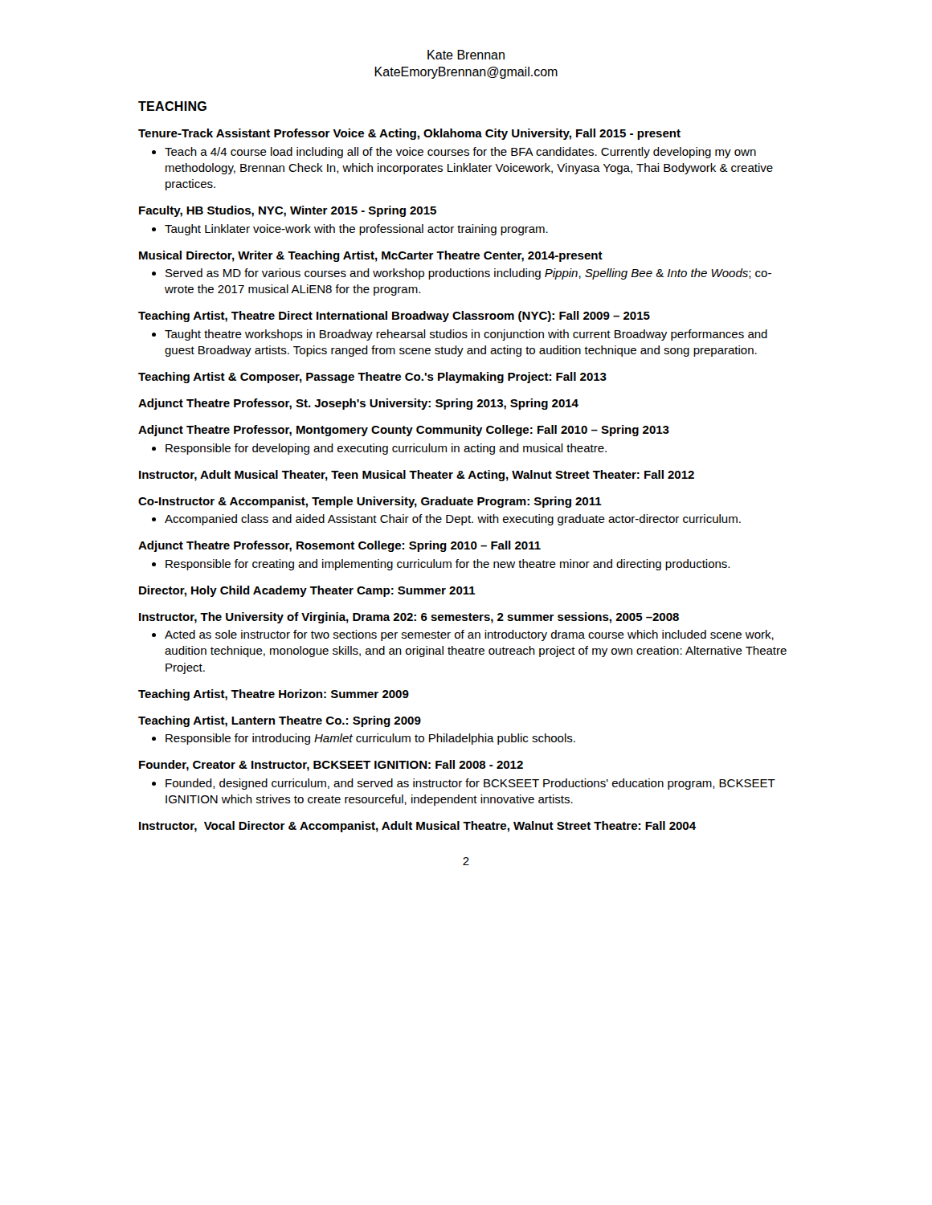Kate Brennan
KateEmoryBrennan@gmail.com
TEACHING
Tenure-Track Assistant Professor Voice & Acting, Oklahoma City University, Fall 2015 - present
Teach a 4/4 course load including all of the voice courses for the BFA candidates. Currently developing my own methodology, Brennan Check In, which incorporates Linklater Voicework, Vinyasa Yoga, Thai Bodywork & creative practices.
Faculty, HB Studios, NYC, Winter 2015 - Spring 2015
Taught Linklater voice-work with the professional actor training program.
Musical Director, Writer & Teaching Artist, McCarter Theatre Center, 2014-present
Served as MD for various courses and workshop productions including Pippin, Spelling Bee & Into the Woods; co-wrote the 2017 musical ALiEN8 for the program.
Teaching Artist, Theatre Direct International Broadway Classroom (NYC): Fall 2009 – 2015
Taught theatre workshops in Broadway rehearsal studios in conjunction with current Broadway performances and guest Broadway artists. Topics ranged from scene study and acting to audition technique and song preparation.
Teaching Artist & Composer, Passage Theatre Co.'s Playmaking Project: Fall 2013
Adjunct Theatre Professor, St. Joseph's University: Spring 2013, Spring 2014
Adjunct Theatre Professor, Montgomery County Community College: Fall 2010 – Spring 2013
Responsible for developing and executing curriculum in acting and musical theatre.
Instructor, Adult Musical Theater, Teen Musical Theater & Acting, Walnut Street Theater: Fall 2012
Co-Instructor & Accompanist, Temple University, Graduate Program: Spring 2011
Accompanied class and aided Assistant Chair of the Dept. with executing graduate actor-director curriculum.
Adjunct Theatre Professor, Rosemont College: Spring 2010 – Fall 2011
Responsible for creating and implementing curriculum for the new theatre minor and directing productions.
Director, Holy Child Academy Theater Camp: Summer 2011
Instructor, The University of Virginia, Drama 202: 6 semesters, 2 summer sessions, 2005 –2008
Acted as sole instructor for two sections per semester of an introductory drama course which included scene work, audition technique, monologue skills, and an original theatre outreach project of my own creation: Alternative Theatre Project.
Teaching Artist, Theatre Horizon: Summer 2009
Teaching Artist, Lantern Theatre Co.: Spring 2009
Responsible for introducing Hamlet curriculum to Philadelphia public schools.
Founder, Creator & Instructor, BCKSEET IGNITION: Fall 2008 - 2012
Founded, designed curriculum, and served as instructor for BCKSEET Productions' education program, BCKSEET IGNITION which strives to create resourceful, independent innovative artists.
Instructor, Vocal Director & Accompanist, Adult Musical Theatre, Walnut Street Theatre: Fall 2004
2